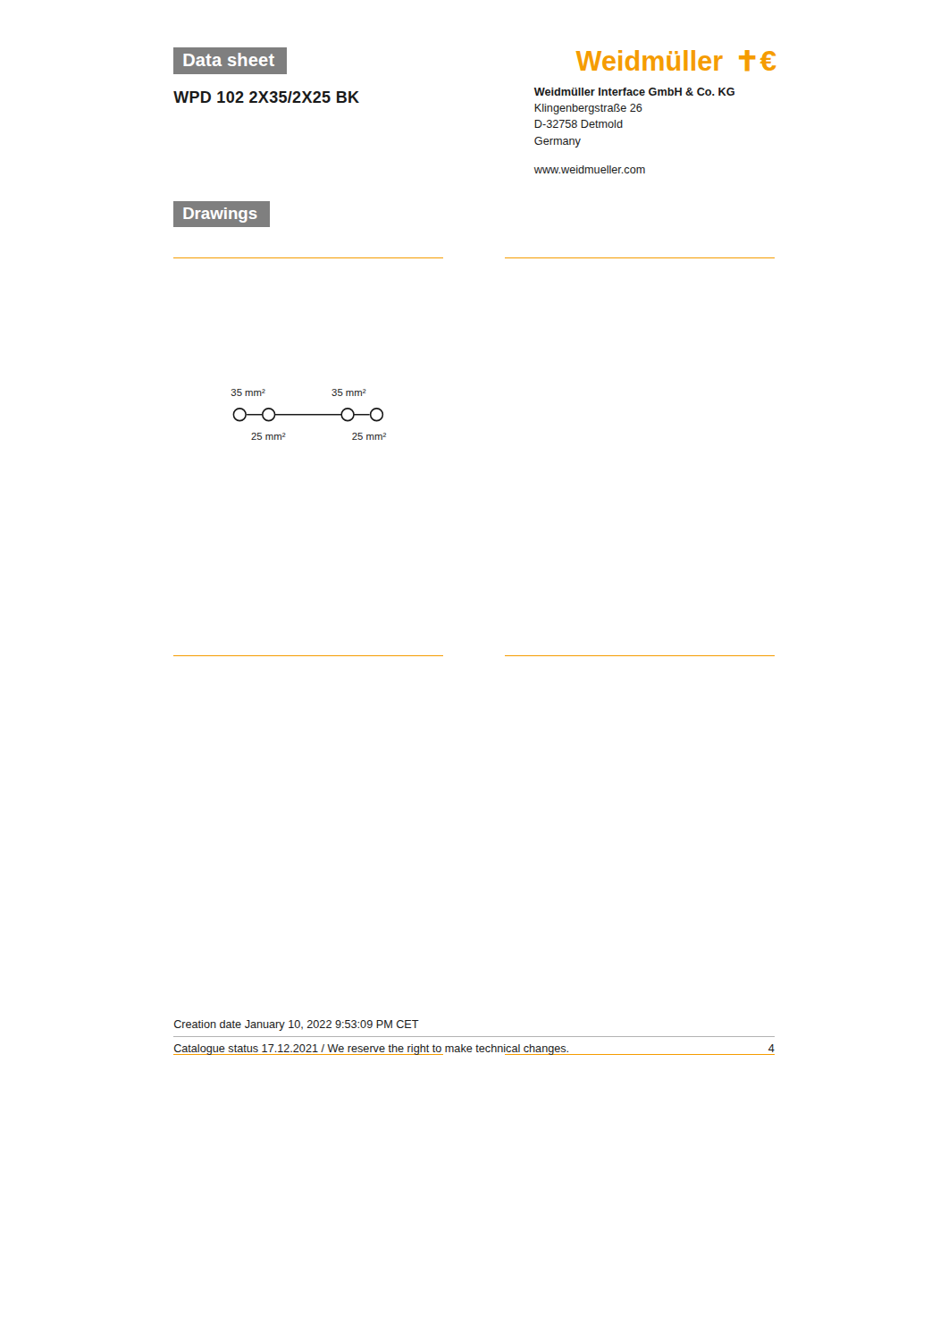Data sheet
WPD 102 2X35/2X25 BK
Weidmüller ✝€
Weidmüller Interface GmbH & Co. KG
Klingenbergstraße 26
D-32758 Detmold
Germany
www.weidmueller.com
Drawings
35 mm²35 mm²
25 mm²25 mm²
Creation date January 10, 2022 9:53:09 PM CET
Catalogue status 17.12.2021 / We reserve the right to make technical changes. 4